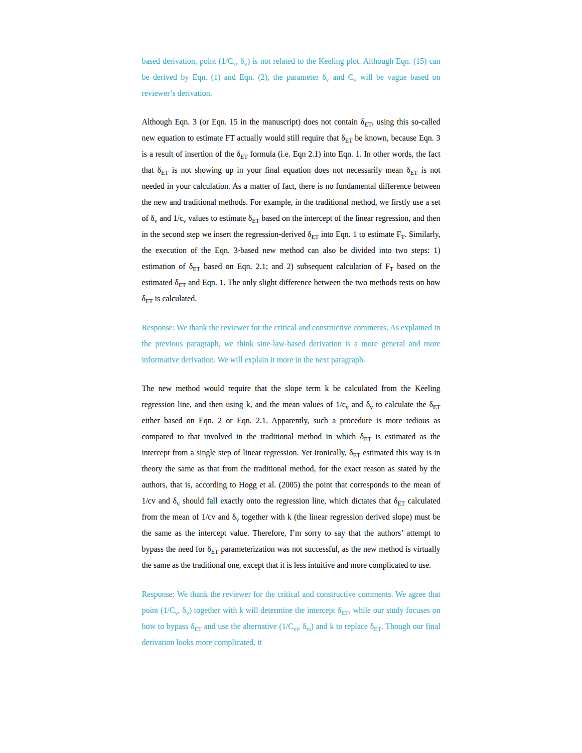based derivation, point (1/Cv, δv) is not related to the Keeling plot. Although Eqn. (15) can be derived by Eqn. (1) and Eqn. (2), the parameter δv and Cv will be vague based on reviewer’s derivation.
Although Eqn. 3 (or Eqn. 15 in the manuscript) does not contain δET, using this so-called new equation to estimate FT actually would still require that δET be known, because Eqn. 3 is a result of insertion of the δET formula (i.e. Eqn 2.1) into Eqn. 1. In other words, the fact that δET is not showing up in your final equation does not necessarily mean δET is not needed in your calculation. As a matter of fact, there is no fundamental difference between the new and traditional methods. For example, in the traditional method, we firstly use a set of δv and 1/cv values to estimate δET based on the intercept of the linear regression, and then in the second step we insert the regression-derived δET into Eqn. 1 to estimate FT. Similarly, the execution of the Eqn. 3-based new method can also be divided into two steps: 1) estimation of δET based on Eqn. 2.1; and 2) subsequent calculation of FT based on the estimated δET and Eqn. 1. The only slight difference between the two methods rests on how δET is calculated.
Response: We thank the reviewer for the critical and constructive comments. As explained in the previous paragraph, we think sine-law-based derivation is a more general and more informative derivation. We will explain it more in the next paragraph.
The new method would require that the slope term k be calculated from the Keeling regression line, and then using k, and the mean values of 1/cv and δv to calculate the δET either based on Eqn. 2 or Eqn. 2.1. Apparently, such a procedure is more tedious as compared to that involved in the traditional method in which δET is estimated as the intercept from a single step of linear regression. Yet ironically, δET estimated this way is in theory the same as that from the traditional method, for the exact reason as stated by the authors, that is, according to Hogg et al. (2005) the point that corresponds to the mean of 1/cv and δv should fall exactly onto the regression line, which dictates that δET calculated from the mean of 1/cv and δv together with k (the linear regression derived slope) must be the same as the intercept value. Therefore, I’m sorry to say that the authors’ attempt to bypass the need for δET parameterization was not successful, as the new method is virtually the same as the traditional one, except that it is less intuitive and more complicated to use.
Response: We thank the reviewer for the critical and constructive comments. We agree that point (1/Cv, δv) together with k will determine the intercept δET, while our study focuses on how to bypass δET and use the alternative (1/Cvi, δvi) and k to replace δET. Though our final derivation looks more complicated, it